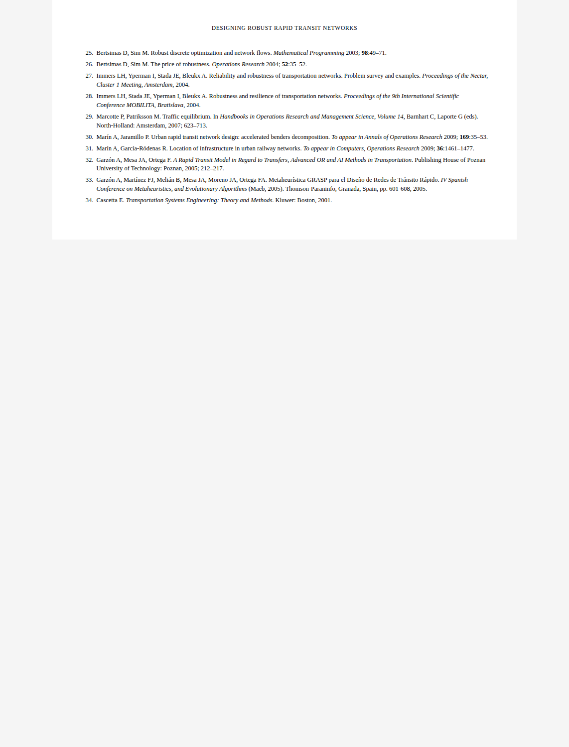Designing Robust Rapid Transit Networks
25. Bertsimas D, Sim M. Robust discrete optimization and network flows. Mathematical Programming 2003; 98:49–71.
26. Bertsimas D, Sim M. The price of robustness. Operations Research 2004; 52:35–52.
27. Immers LH, Yperman I, Stada JE, Bleukx A. Reliability and robustness of transportation networks. Problem survey and examples. Proceedings of the Nectar, Cluster 1 Meeting, Amsterdam, 2004.
28. Immers LH, Stada JE, Yperman I, Bleukx A. Robustness and resilience of transportation networks. Proceedings of the 9th International Scientific Conference MOBILITA, Bratislava, 2004.
29. Marcotte P, Patriksson M. Traffic equilibrium. In Handbooks in Operations Research and Management Science, Volume 14, Barnhart C, Laporte G (eds). North-Holland: Amsterdam, 2007; 623–713.
30. Marín A, Jaramillo P. Urban rapid transit network design: accelerated benders decomposition. To appear in Annals of Operations Research 2009; 169:35–53.
31. Marín A, García-Ródenas R. Location of infrastructure in urban railway networks. To appear in Computers, Operations Research 2009; 36:1461–1477.
32. Garzón A, Mesa JA, Ortega F. A Rapid Transit Model in Regard to Transfers, Advanced OR and AI Methods in Transportation. Publishing House of Poznan University of Technology: Poznan, 2005; 212–217.
33. Garzón A, Martínez FJ, Melián B, Mesa JA, Moreno JA, Ortega FA. Metaheurística GRASP para el Diseño de Redes de Tránsito Rápido. IV Spanish Conference on Metaheuristics, and Evolutionary Algorithms (Maeb, 2005). Thomson-Paraninfo, Granada, Spain, pp. 601-608, 2005.
34. Cascetta E. Transportation Systems Engineering: Theory and Methods. Kluwer: Boston, 2001.